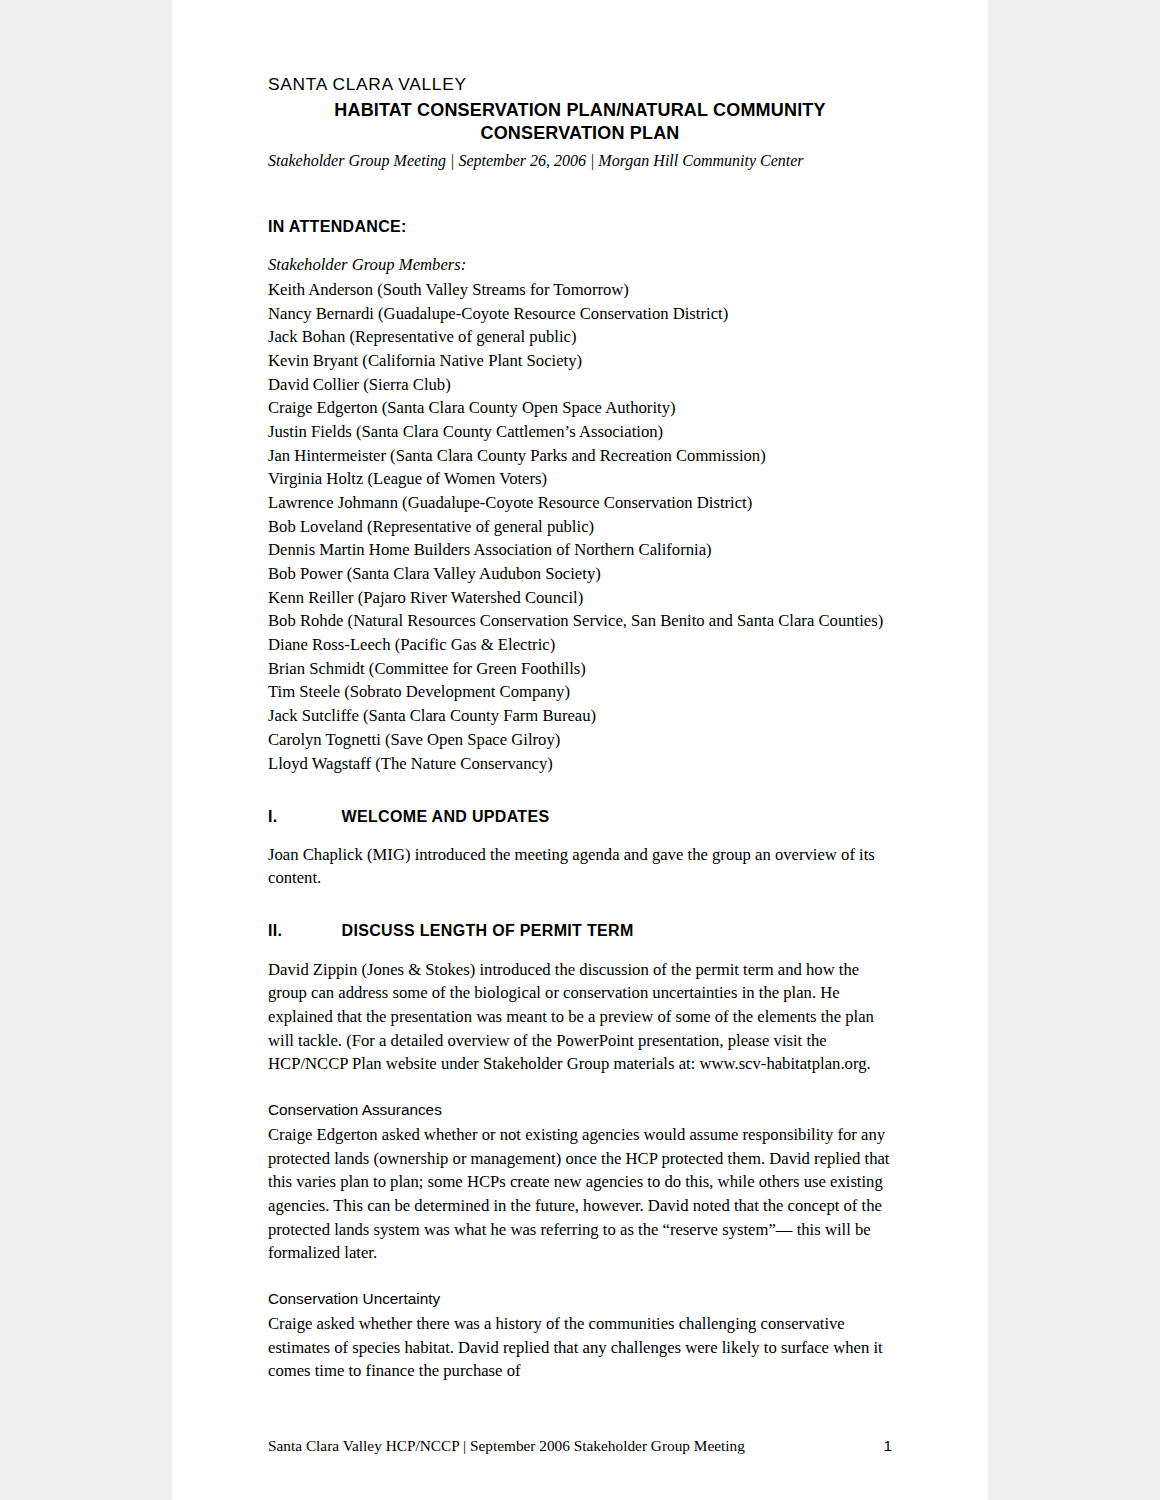SANTA CLARA VALLEY
HABITAT CONSERVATION PLAN/NATURAL COMMUNITY CONSERVATION PLAN
Stakeholder Group Meeting | September 26, 2006 | Morgan Hill Community Center
IN ATTENDANCE:
Stakeholder Group Members:
Keith Anderson (South Valley Streams for Tomorrow)
Nancy Bernardi (Guadalupe-Coyote Resource Conservation District)
Jack Bohan (Representative of general public)
Kevin Bryant (California Native Plant Society)
David Collier (Sierra Club)
Craige Edgerton (Santa Clara County Open Space Authority)
Justin Fields (Santa Clara County Cattlemen’s Association)
Jan Hintermeister (Santa Clara County Parks and Recreation Commission)
Virginia Holtz (League of Women Voters)
Lawrence Johmann (Guadalupe-Coyote Resource Conservation District)
Bob Loveland (Representative of general public)
Dennis Martin Home Builders Association of Northern California)
Bob Power (Santa Clara Valley Audubon Society)
Kenn Reiller (Pajaro River Watershed Council)
Bob Rohde (Natural Resources Conservation Service, San Benito and Santa Clara Counties)
Diane Ross-Leech (Pacific Gas & Electric)
Brian Schmidt (Committee for Green Foothills)
Tim Steele (Sobrato Development Company)
Jack Sutcliffe (Santa Clara County Farm Bureau)
Carolyn Tognetti (Save Open Space Gilroy)
Lloyd Wagstaff (The Nature Conservancy)
I. WELCOME AND UPDATES
Joan Chaplick (MIG) introduced the meeting agenda and gave the group an overview of its content.
II. DISCUSS LENGTH OF PERMIT TERM
David Zippin (Jones & Stokes) introduced the discussion of the permit term and how the group can address some of the biological or conservation uncertainties in the plan. He explained that the presentation was meant to be a preview of some of the elements the plan will tackle. (For a detailed overview of the PowerPoint presentation, please visit the HCP/NCCP Plan website under Stakeholder Group materials at: www.scv-habitatplan.org.
Conservation Assurances
Craige Edgerton asked whether or not existing agencies would assume responsibility for any protected lands (ownership or management) once the HCP protected them. David replied that this varies plan to plan; some HCPs create new agencies to do this, while others use existing agencies. This can be determined in the future, however. David noted that the concept of the protected lands system was what he was referring to as the “reserve system”— this will be formalized later.
Conservation Uncertainty
Craige asked whether there was a history of the communities challenging conservative estimates of species habitat. David replied that any challenges were likely to surface when it comes time to finance the purchase of
Santa Clara Valley HCP/NCCP | September 2006 Stakeholder Group Meeting 1